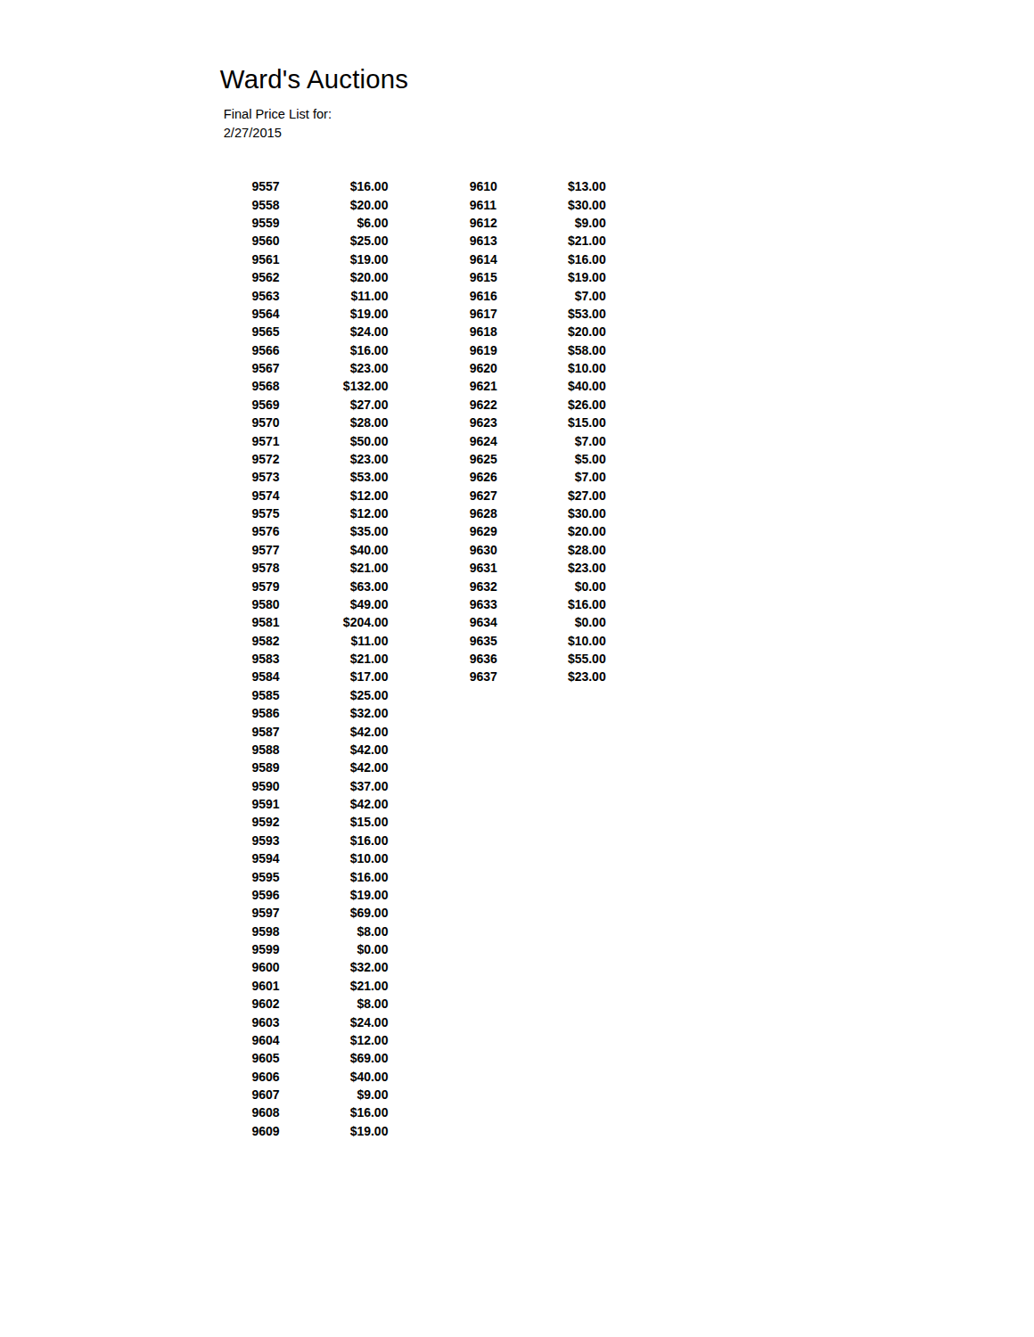Ward's Auctions
Final Price List for:
2/27/2015
| 9557 | $16.00 |
| 9558 | $20.00 |
| 9559 | $6.00 |
| 9560 | $25.00 |
| 9561 | $19.00 |
| 9562 | $20.00 |
| 9563 | $11.00 |
| 9564 | $19.00 |
| 9565 | $24.00 |
| 9566 | $16.00 |
| 9567 | $23.00 |
| 9568 | $132.00 |
| 9569 | $27.00 |
| 9570 | $28.00 |
| 9571 | $50.00 |
| 9572 | $23.00 |
| 9573 | $53.00 |
| 9574 | $12.00 |
| 9575 | $12.00 |
| 9576 | $35.00 |
| 9577 | $40.00 |
| 9578 | $21.00 |
| 9579 | $63.00 |
| 9580 | $49.00 |
| 9581 | $204.00 |
| 9582 | $11.00 |
| 9583 | $21.00 |
| 9584 | $17.00 |
| 9585 | $25.00 |
| 9586 | $32.00 |
| 9587 | $42.00 |
| 9588 | $42.00 |
| 9589 | $42.00 |
| 9590 | $37.00 |
| 9591 | $42.00 |
| 9592 | $15.00 |
| 9593 | $16.00 |
| 9594 | $10.00 |
| 9595 | $16.00 |
| 9596 | $19.00 |
| 9597 | $69.00 |
| 9598 | $8.00 |
| 9599 | $0.00 |
| 9600 | $32.00 |
| 9601 | $21.00 |
| 9602 | $8.00 |
| 9603 | $24.00 |
| 9604 | $12.00 |
| 9605 | $69.00 |
| 9606 | $40.00 |
| 9607 | $9.00 |
| 9608 | $16.00 |
| 9609 | $19.00 |
| 9610 | $13.00 |
| 9611 | $30.00 |
| 9612 | $9.00 |
| 9613 | $21.00 |
| 9614 | $16.00 |
| 9615 | $19.00 |
| 9616 | $7.00 |
| 9617 | $53.00 |
| 9618 | $20.00 |
| 9619 | $58.00 |
| 9620 | $10.00 |
| 9621 | $40.00 |
| 9622 | $26.00 |
| 9623 | $15.00 |
| 9624 | $7.00 |
| 9625 | $5.00 |
| 9626 | $7.00 |
| 9627 | $27.00 |
| 9628 | $30.00 |
| 9629 | $20.00 |
| 9630 | $28.00 |
| 9631 | $23.00 |
| 9632 | $0.00 |
| 9633 | $16.00 |
| 9634 | $0.00 |
| 9635 | $10.00 |
| 9636 | $55.00 |
| 9637 | $23.00 |